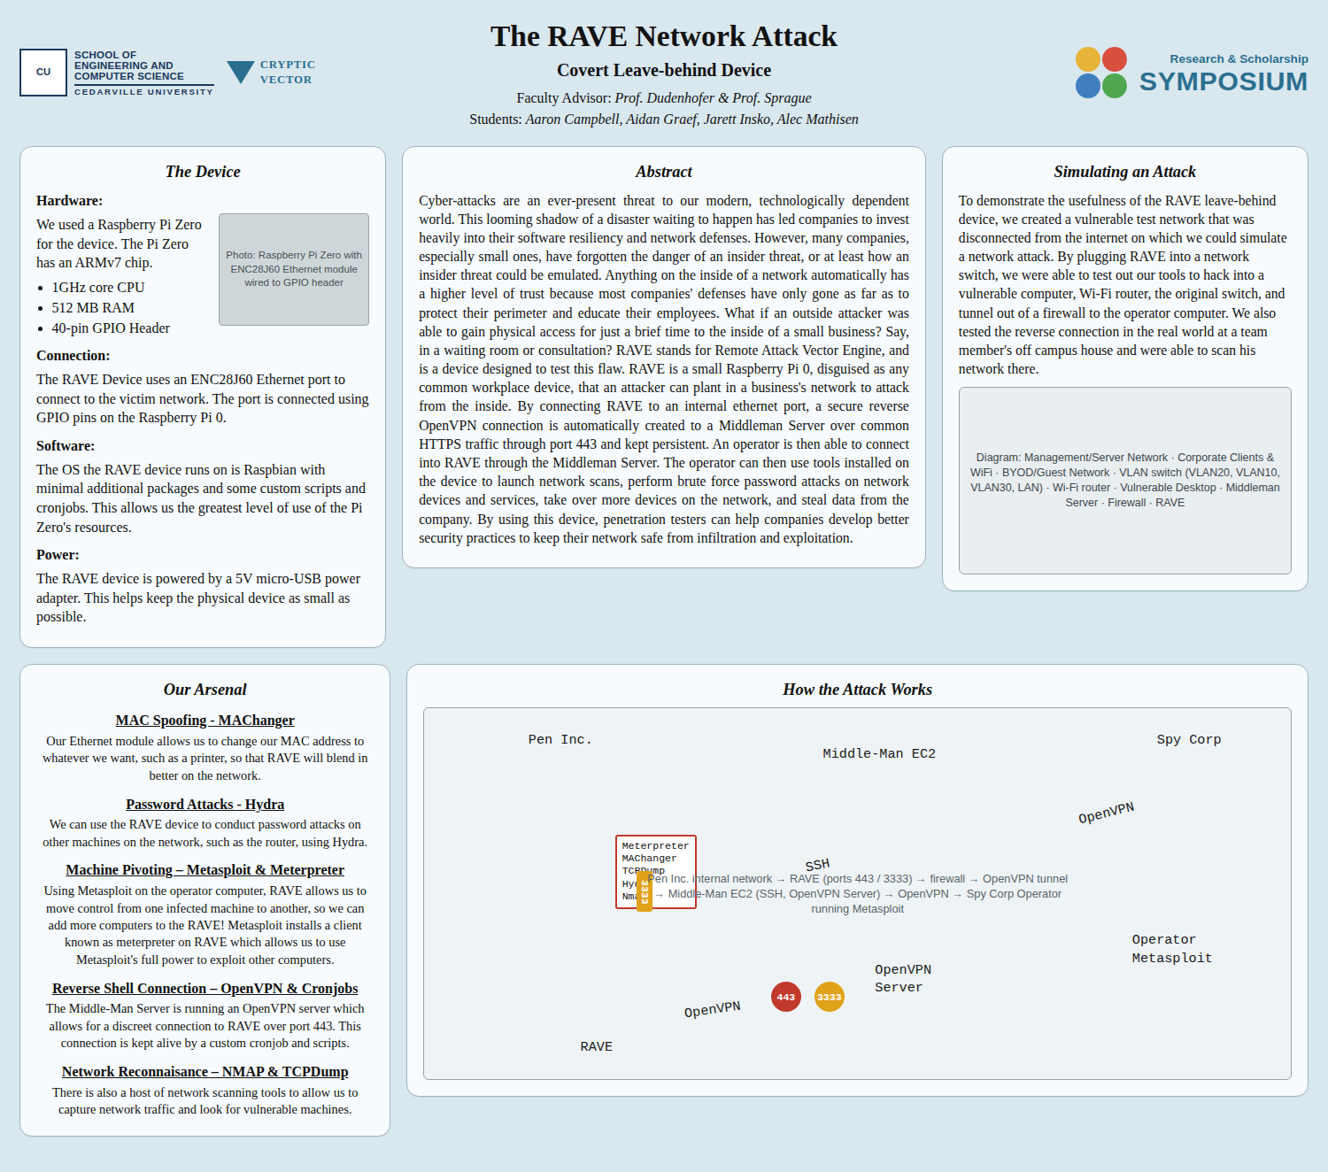CU
School of
ENGINEERING and
COMPUTER SCIENCE
CEDARVILLE UNIVERSITY
CRYPTIC
VECTOR
The RAVE Network Attack
Covert Leave-behind Device
Faculty Advisor: Prof. Dudenhofer & Prof. Sprague
Students: Aaron Campbell, Aidan Graef, Jarett Insko, Alec Mathisen
Research & Scholarship
SYMPOSIUM
The Device
Hardware:
Photo: Raspberry Pi Zero with ENC28J60 Ethernet module wired to GPIO header
We used a Raspberry Pi Zero for the device. The Pi Zero has an ARMv7 chip.
1GHz core CPU
512 MB RAM
40-pin GPIO Header
Connection:
The RAVE Device uses an ENC28J60 Ethernet port to connect to the victim network. The port is connected using GPIO pins on the Raspberry Pi 0.
Software:
The OS the RAVE device runs on is Raspbian with minimal additional packages and some custom scripts and cronjobs. This allows us the greatest level of use of the Pi Zero's resources.
Power:
The RAVE device is powered by a 5V micro-USB power adapter. This helps keep the physical device as small as possible.
Abstract
Cyber-attacks are an ever-present threat to our modern, technologically dependent world. This looming shadow of a disaster waiting to happen has led companies to invest heavily into their software resiliency and network defenses. However, many companies, especially small ones, have forgotten the danger of an insider threat, or at least how an insider threat could be emulated. Anything on the inside of a network automatically has a higher level of trust because most companies' defenses have only gone as far as to protect their perimeter and educate their employees. What if an outside attacker was able to gain physical access for just a brief time to the inside of a small business? Say, in a waiting room or consultation? RAVE stands for Remote Attack Vector Engine, and is a device designed to test this flaw. RAVE is a small Raspberry Pi 0, disguised as any common workplace device, that an attacker can plant in a business's network to attack from the inside. By connecting RAVE to an internal ethernet port, a secure reverse OpenVPN connection is automatically created to a Middleman Server over common HTTPS traffic through port 443 and kept persistent. An operator is then able to connect into RAVE through the Middleman Server. The operator can then use tools installed on the device to launch network scans, perform brute force password attacks on network devices and services, take over more devices on the network, and steal data from the company. By using this device, penetration testers can help companies develop better security practices to keep their network safe from infiltration and exploitation.
Simulating an Attack
To demonstrate the usefulness of the RAVE leave-behind device, we created a vulnerable test network that was disconnected from the internet on which we could simulate a network attack. By plugging RAVE into a network switch, we were able to test out our tools to hack into a vulnerable computer, Wi-Fi router, the original switch, and tunnel out of a firewall to the operator computer. We also tested the reverse connection in the real world at a team member's off campus house and were able to scan his network there.
Diagram: Management/Server Network · Corporate Clients & WiFi · BYOD/Guest Network · VLAN switch (VLAN20, VLAN10, VLAN30, LAN) · Wi-Fi router · Vulnerable Desktop · Middleman Server · Firewall · RAVE
Our Arsenal
MAC Spoofing - MAChanger
Our Ethernet module allows us to change our MAC address to whatever we want, such as a printer, so that RAVE will blend in better on the network.
Password Attacks - Hydra
We can use the RAVE device to conduct password attacks on other machines on the network, such as the router, using Hydra.
Machine Pivoting – Metasploit & Meterpreter
Using Metasploit on the operator computer, RAVE allows us to move control from one infected machine to another, so we can add more computers to the RAVE! Metasploit installs a client known as meterpreter on RAVE which allows us to use Metasploit's full power to exploit other computers.
Reverse Shell Connection – OpenVPN & Cronjobs
The Middle-Man Server is running an OpenVPN server which allows for a discreet connection to RAVE over port 443. This connection is kept alive by a custom cronjob and scripts.
Network Reconnaisance – NMAP & TCPDump
There is also a host of network scanning tools to allow us to capture network traffic and look for vulnerable machines.
How the Attack Works
Pen Inc. Middle-Man EC2 Spy Corp
Meterpreter
MAChanger
TCPDump
Hydra
Nmap
3333 RAVE SSH OpenVPN OpenVPN 443 3333 OpenVPN
Server Operator
Metasploit Pen Inc. internal network → RAVE (ports 443 / 3333) → firewall → OpenVPN tunnel → Middle-Man EC2 (SSH, OpenVPN Server) → OpenVPN → Spy Corp Operator running Metasploit